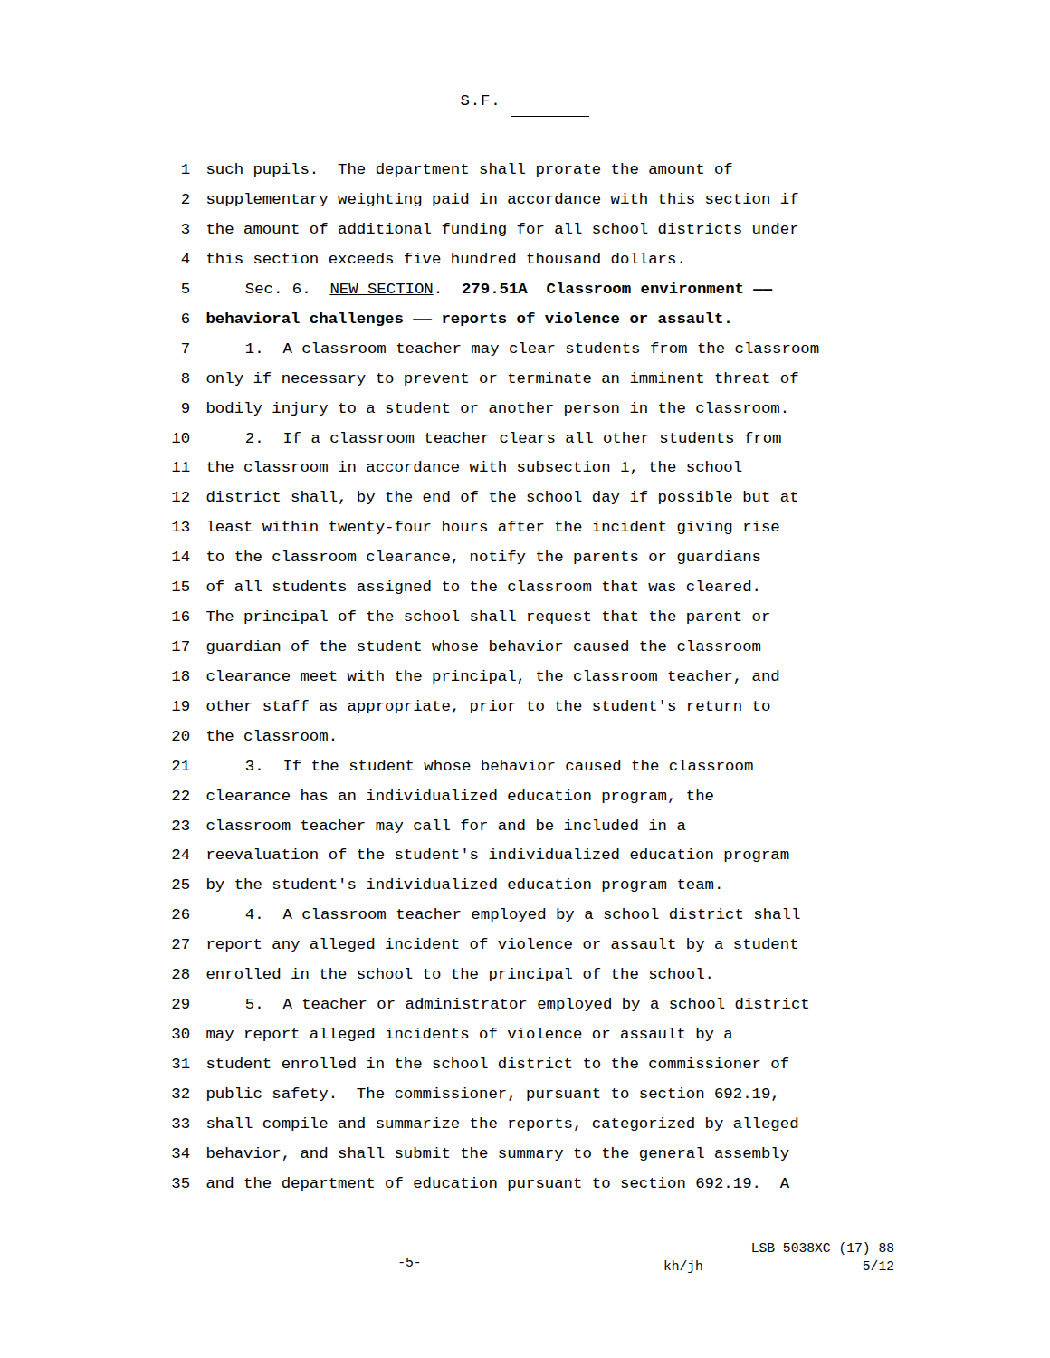S.F.
such pupils. The department shall prorate the amount of
supplementary weighting paid in accordance with this section if
the amount of additional funding for all school districts under
this section exceeds five hundred thousand dollars.
Sec. 6. NEW SECTION. 279.51A Classroom environment ——
behavioral challenges —— reports of violence or assault.
1. A classroom teacher may clear students from the classroom
only if necessary to prevent or terminate an imminent threat of
bodily injury to a student or another person in the classroom.
2. If a classroom teacher clears all other students from
the classroom in accordance with subsection 1, the school
district shall, by the end of the school day if possible but at
least within twenty-four hours after the incident giving rise
to the classroom clearance, notify the parents or guardians
of all students assigned to the classroom that was cleared.
The principal of the school shall request that the parent or
guardian of the student whose behavior caused the classroom
clearance meet with the principal, the classroom teacher, and
other staff as appropriate, prior to the student's return to
the classroom.
3. If the student whose behavior caused the classroom
clearance has an individualized education program, the
classroom teacher may call for and be included in a
reevaluation of the student's individualized education program
by the student's individualized education program team.
4. A classroom teacher employed by a school district shall
report any alleged incident of violence or assault by a student
enrolled in the school to the principal of the school.
5. A teacher or administrator employed by a school district
may report alleged incidents of violence or assault by a
student enrolled in the school district to the commissioner of
public safety. The commissioner, pursuant to section 692.19,
shall compile and summarize the reports, categorized by alleged
behavior, and shall submit the summary to the general assembly
and the department of education pursuant to section 692.19. A
-5-
LSB 5038XC (17) 88 kh/jh 5/12